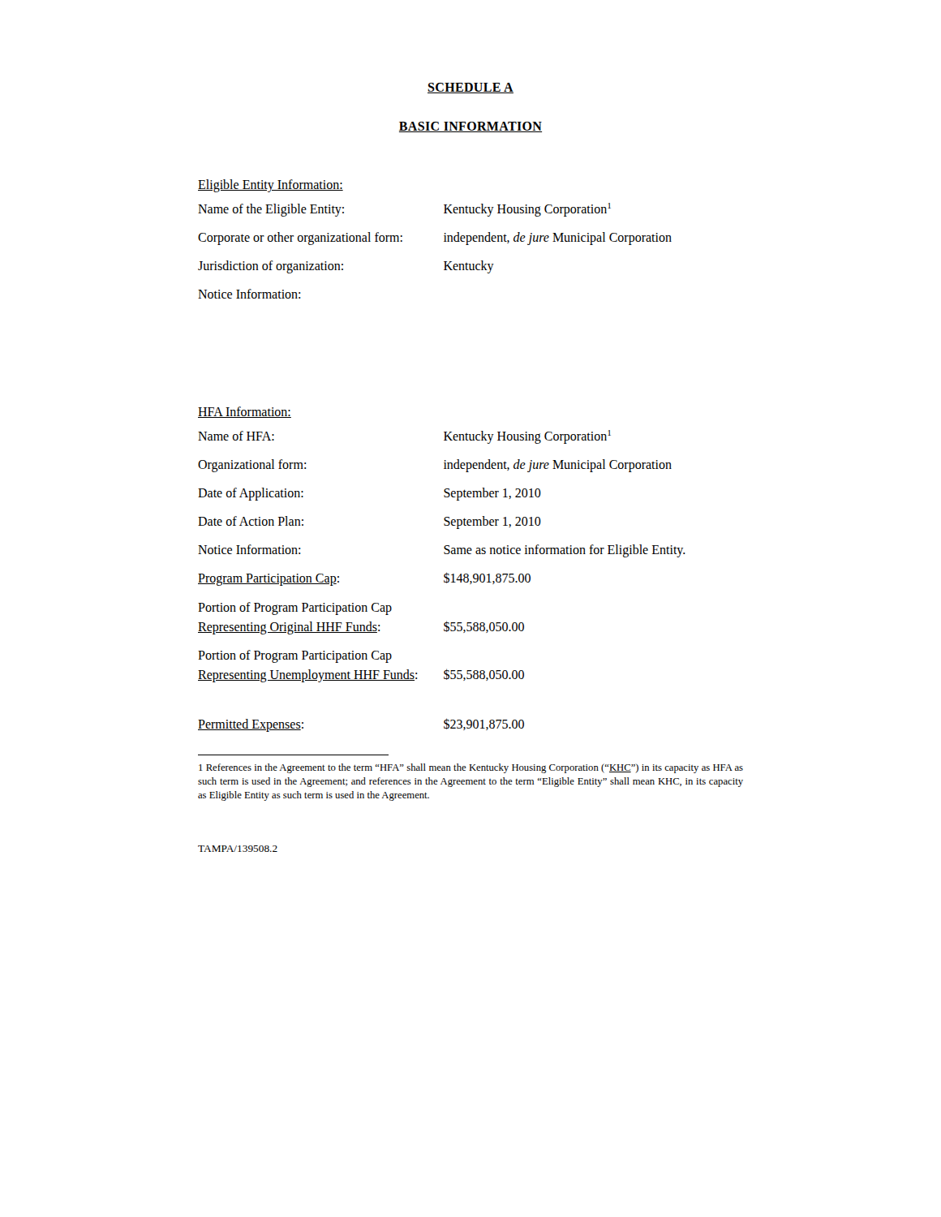SCHEDULE A
BASIC INFORMATION
Eligible Entity Information:
| Name of the Eligible Entity: | Kentucky Housing Corporation 1 |
| Corporate or other organizational form: | independent, de jure Municipal Corporation |
| Jurisdiction of organization: | Kentucky |
| Notice Information: | |
HFA Information:
| Name of HFA: | Kentucky Housing Corporation 1 |
| Organizational form: | independent, de jure Municipal Corporation |
| Date of Application: | September 1, 2010 |
| Date of Action Plan: | September 1, 2010 |
| Notice Information: | Same as notice information for Eligible Entity. |
| Program Participation Cap : | $148,901,875.00 |
| Portion of Program Participation Cap Representing Original HHF Funds : | $55,588,050.00 |
| Portion of Program Participation Cap Representing Unemployment HHF Funds : | $55,588,050.00 |
| Permitted Expenses : | $23,901,875.00 |
1 References in the Agreement to the term “HFA” shall mean the Kentucky Housing Corporation (“KHC”) in its capacity as HFA as such term is used in the Agreement; and references in the Agreement to the term “Eligible Entity” shall mean KHC, in its capacity as Eligible Entity as such term is used in the Agreement.
TAMPA/139508.2